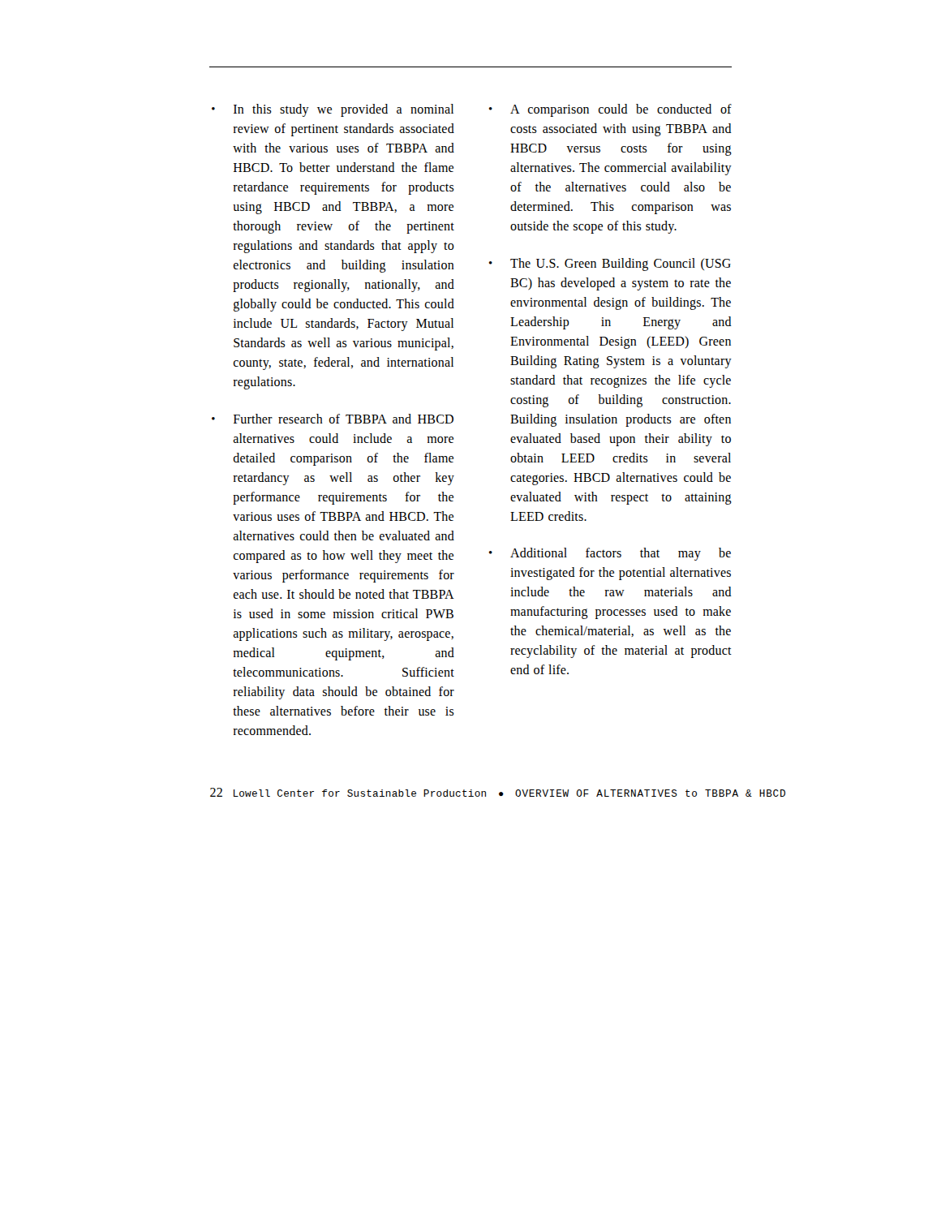In this study we provided a nominal review of pertinent standards associated with the various uses of TBBPA and HBCD. To better understand the flame retardance requirements for products using HBCD and TBBPA, a more thorough review of the pertinent regulations and standards that apply to electronics and building insulation products regionally, nationally, and globally could be conducted. This could include UL standards, Factory Mutual Standards as well as various municipal, county, state, federal, and international regulations.
Further research of TBBPA and HBCD alternatives could include a more detailed comparison of the flame retardancy as well as other key performance requirements for the various uses of TBBPA and HBCD. The alternatives could then be evaluated and compared as to how well they meet the various performance requirements for each use. It should be noted that TBBPA is used in some mission critical PWB applications such as military, aerospace, medical equipment, and telecommunications. Sufficient reliability data should be obtained for these alternatives before their use is recommended.
A comparison could be conducted of costs associated with using TBBPA and HBCD versus costs for using alternatives. The commercial availability of the alternatives could also be determined. This comparison was outside the scope of this study.
The U.S. Green Building Council (USG BC) has developed a system to rate the environmental design of buildings. The Leadership in Energy and Environmental Design (LEED) Green Building Rating System is a voluntary standard that recognizes the life cycle costing of building construction. Building insulation products are often evaluated based upon their ability to obtain LEED credits in several categories. HBCD alternatives could be evaluated with respect to attaining LEED credits.
Additional factors that may be investigated for the potential alternatives include the raw materials and manufacturing processes used to make the chemical/material, as well as the recyclability of the material at product end of life.
22 Lowell Center for Sustainable Production ● OVERVIEW OF ALTERNATIVES to TBBPA & HBCD